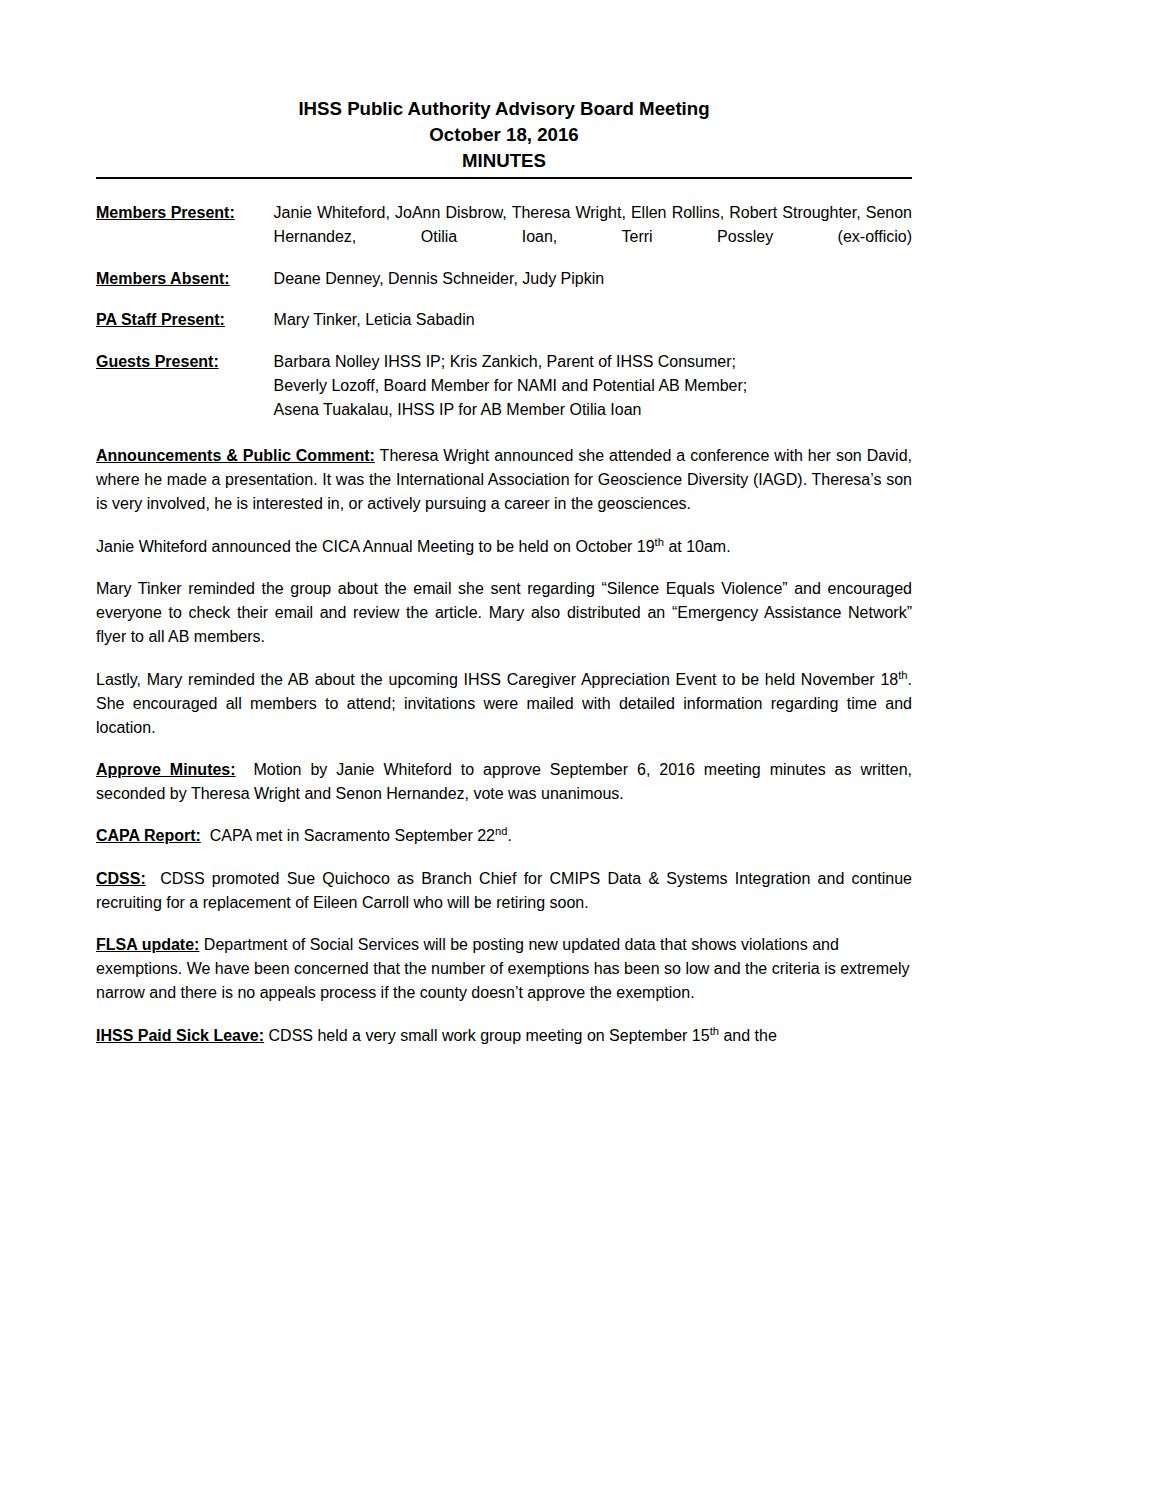IHSS Public Authority Advisory Board Meeting
October 18, 2016
MINUTES
Members Present:
Janie Whiteford, JoAnn Disbrow, Theresa Wright, Ellen Rollins, Robert Stroughter, Senon Hernandez, Otilia Ioan, Terri Possley (ex-officio)
Members Absent:
Deane Denney, Dennis Schneider, Judy Pipkin
PA Staff Present:
Mary Tinker, Leticia Sabadin
Guests Present:
Barbara Nolley IHSS IP; Kris Zankich, Parent of IHSS Consumer;
Beverly Lozoff, Board Member for NAMI and Potential AB Member;
Asena Tuakalau, IHSS IP for AB Member Otilia Ioan
Announcements & Public Comment: Theresa Wright announced she attended a conference with her son David, where he made a presentation. It was the International Association for Geoscience Diversity (IAGD). Theresa’s son is very involved, he is interested in, or actively pursuing a career in the geosciences.
Janie Whiteford announced the CICA Annual Meeting to be held on October 19th at 10am.
Mary Tinker reminded the group about the email she sent regarding “Silence Equals Violence” and encouraged everyone to check their email and review the article. Mary also distributed an “Emergency Assistance Network” flyer to all AB members.
Lastly, Mary reminded the AB about the upcoming IHSS Caregiver Appreciation Event to be held November 18th. She encouraged all members to attend; invitations were mailed with detailed information regarding time and location.
Approve Minutes: Motion by Janie Whiteford to approve September 6, 2016 meeting minutes as written, seconded by Theresa Wright and Senon Hernandez, vote was unanimous.
CAPA Report: CAPA met in Sacramento September 22nd.
CDSS: CDSS promoted Sue Quichoco as Branch Chief for CMIPS Data & Systems Integration and continue recruiting for a replacement of Eileen Carroll who will be retiring soon.
FLSA update: Department of Social Services will be posting new updated data that shows violations and exemptions. We have been concerned that the number of exemptions has been so low and the criteria is extremely narrow and there is no appeals process if the county doesn’t approve the exemption.
IHSS Paid Sick Leave: CDSS held a very small work group meeting on September 15th and the